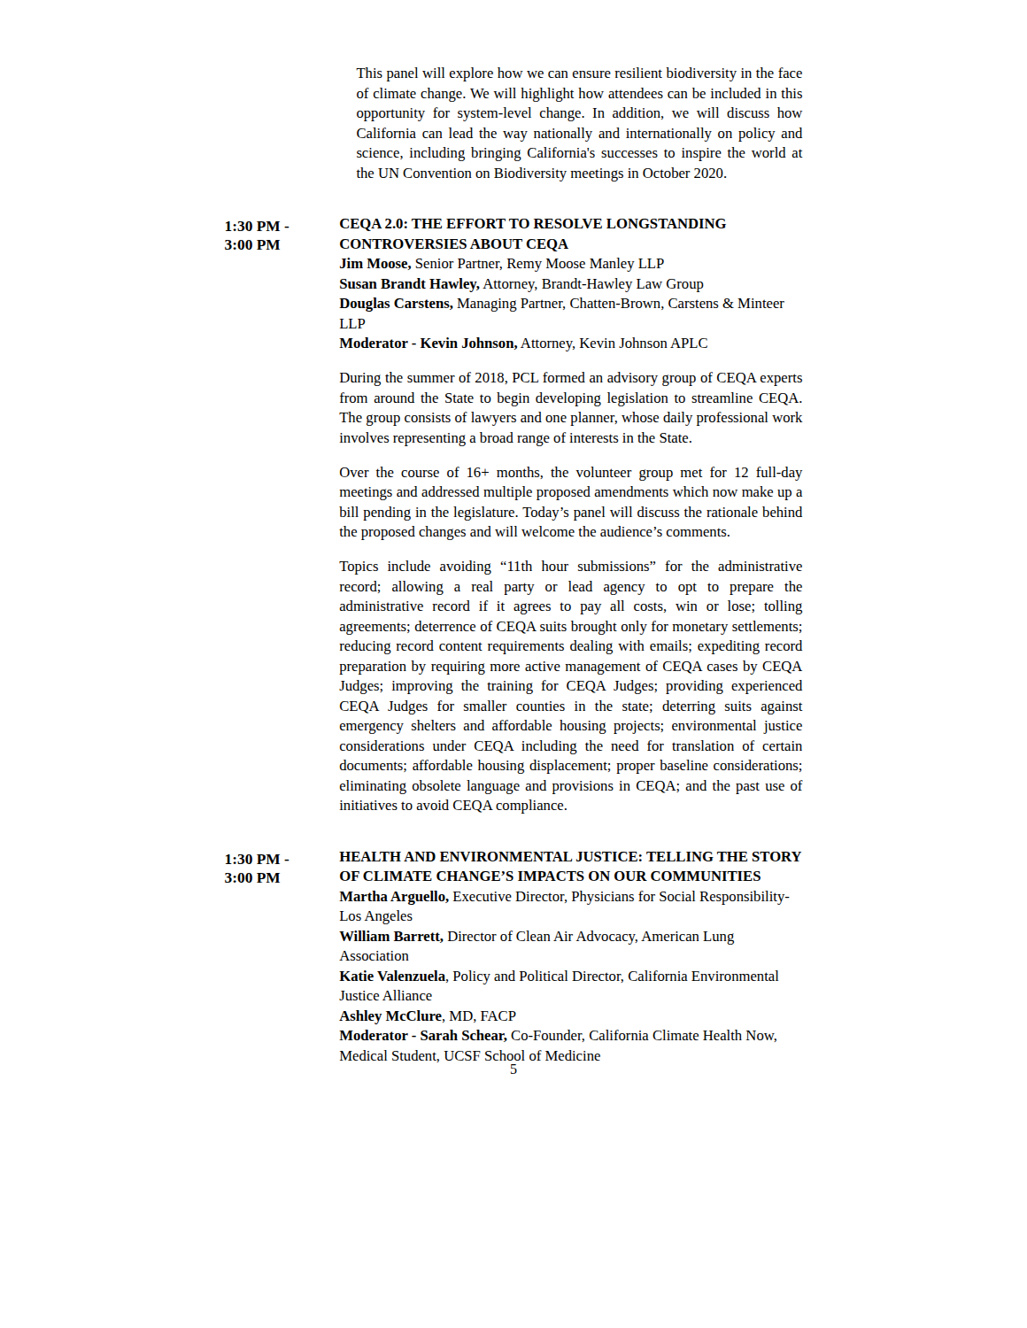This panel will explore how we can ensure resilient biodiversity in the face of climate change. We will highlight how attendees can be included in this opportunity for system-level change. In addition, we will discuss how California can lead the way nationally and internationally on policy and science, including bringing California's successes to inspire the world at the UN Convention on Biodiversity meetings in October 2020.
1:30 PM -
3:00 PM
CEQA 2.0: The Effort to Resolve Longstanding Controversies About CEQA
Jim Moose, Senior Partner, Remy Moose Manley LLP
Susan Brandt Hawley, Attorney, Brandt-Hawley Law Group
Douglas Carstens, Managing Partner, Chatten-Brown, Carstens & Minteer LLP
Moderator - Kevin Johnson, Attorney, Kevin Johnson APLC
During the summer of 2018, PCL formed an advisory group of CEQA experts from around the State to begin developing legislation to streamline CEQA. The group consists of lawyers and one planner, whose daily professional work involves representing a broad range of interests in the State.
Over the course of 16+ months, the volunteer group met for 12 full-day meetings and addressed multiple proposed amendments which now make up a bill pending in the legislature. Today’s panel will discuss the rationale behind the proposed changes and will welcome the audience’s comments.
Topics include avoiding “11th hour submissions” for the administrative record; allowing a real party or lead agency to opt to prepare the administrative record if it agrees to pay all costs, win or lose; tolling agreements; deterrence of CEQA suits brought only for monetary settlements; reducing record content requirements dealing with emails; expediting record preparation by requiring more active management of CEQA cases by CEQA Judges; improving the training for CEQA Judges; providing experienced CEQA Judges for smaller counties in the state; deterring suits against emergency shelters and affordable housing projects; environmental justice considerations under CEQA including the need for translation of certain documents; affordable housing displacement; proper baseline considerations; eliminating obsolete language and provisions in CEQA; and the past use of initiatives to avoid CEQA compliance.
1:30 PM -
3:00 PM
Health and Environmental Justice: Telling the Story of Climate Change’s Impacts on Our Communities
Martha Arguello, Executive Director, Physicians for Social Responsibility-Los Angeles
William Barrett, Director of Clean Air Advocacy, American Lung Association
Katie Valenzuela, Policy and Political Director, California Environmental Justice Alliance
Ashley McClure, MD, FACP
Moderator - Sarah Schear, Co-Founder, California Climate Health Now, Medical Student, UCSF School of Medicine
5